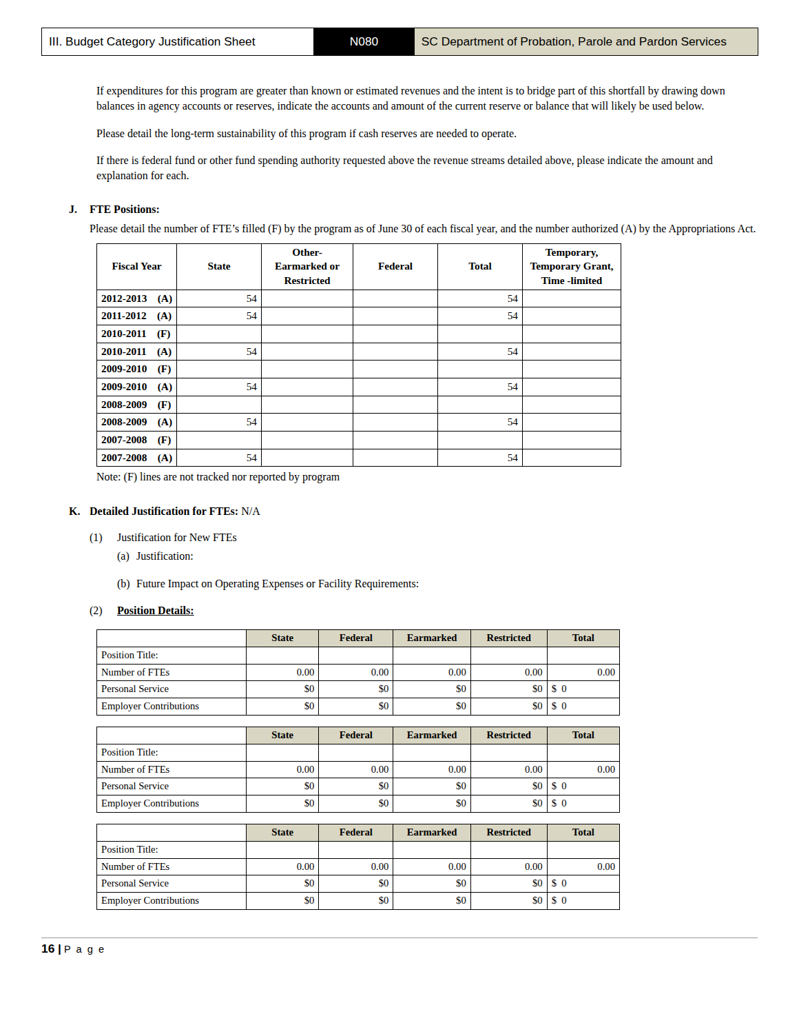III. Budget Category Justification Sheet
N080
SC Department of Probation, Parole and Pardon Services
If expenditures for this program are greater than known or estimated revenues and the intent is to bridge part of this shortfall by drawing down balances in agency accounts or reserves, indicate the accounts and amount of the current reserve or balance that will likely be used below.
Please detail the long-term sustainability of this program if cash reserves are needed to operate.
If there is federal fund or other fund spending authority requested above the revenue streams detailed above, please indicate the amount and explanation for each.
J. FTE Positions:
Please detail the number of FTE’s filled (F) by the program as of June 30 of each fiscal year, and the number authorized (A) by the Appropriations Act.
| Fiscal Year | State | Other- Earmarked or Restricted | Federal | Total | Temporary, Temporary Grant, Time -limited |
| --- | --- | --- | --- | --- | --- |
| 2012-2013 (A) | 54 | | | 54 | |
| 2011-2012 (A) | 54 | | | 54 | |
| 2010-2011 (F) | | | | | |
| 2010-2011 (A) | 54 | | | 54 | |
| 2009-2010 (F) | | | | | |
| 2009-2010 (A) | 54 | | | 54 | |
| 2008-2009 (F) | | | | | |
| 2008-2009 (A) | 54 | | | 54 | |
| 2007-2008 (F) | | | | | |
| 2007-2008 (A) | 54 | | | 54 | |
Note: (F) lines are not tracked nor reported by program
K. Detailed Justification for FTEs: N/A
(1) Justification for New FTEs (a) Justification: (b) Future Impact on Operating Expenses or Facility Requirements:
(2) Position Details:
| | State | Federal | Earmarked | Restricted | Total |
| --- | --- | --- | --- | --- | --- |
| Position Title: | | | | | |
| Number of FTEs | 0.00 | 0.00 | 0.00 | 0.00 | 0.00 |
| Personal Service | $0 | $0 | $0 | $0 | $ 0 |
| Employer Contributions | $0 | $0 | $0 | $0 | $ 0 |
| | State | Federal | Earmarked | Restricted | Total |
| --- | --- | --- | --- | --- | --- |
| Position Title: | | | | | |
| Number of FTEs | 0.00 | 0.00 | 0.00 | 0.00 | 0.00 |
| Personal Service | $0 | $0 | $0 | $0 | $ 0 |
| Employer Contributions | $0 | $0 | $0 | $0 | $ 0 |
| | State | Federal | Earmarked | Restricted | Total |
| --- | --- | --- | --- | --- | --- |
| Position Title: | | | | | |
| Number of FTEs | 0.00 | 0.00 | 0.00 | 0.00 | 0.00 |
| Personal Service | $0 | $0 | $0 | $0 | $ 0 |
| Employer Contributions | $0 | $0 | $0 | $0 | $ 0 |
16 | P a g e